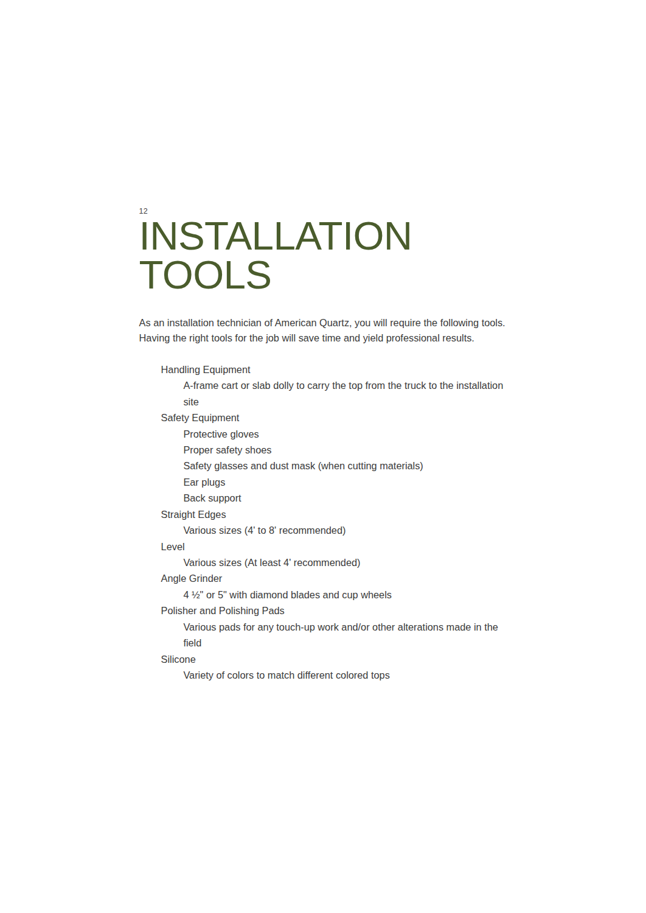12
Installation
Tools
As an installation technician of American Quartz, you will require the following tools. Having the right tools for the job will save time and yield professional results.
Handling Equipment
A-frame cart or slab dolly to carry the top from the truck to the installation site
Safety Equipment
Protective gloves
Proper safety shoes
Safety glasses and dust mask (when cutting materials)
Ear plugs
Back support
Straight Edges
Various sizes (4' to 8' recommended)
Level
Various sizes (At least 4' recommended)
Angle Grinder
4 ½" or 5" with diamond blades and cup wheels
Polisher and Polishing Pads
Various pads for any touch-up work and/or other alterations made in the field
Silicone
Variety of colors to match different colored tops